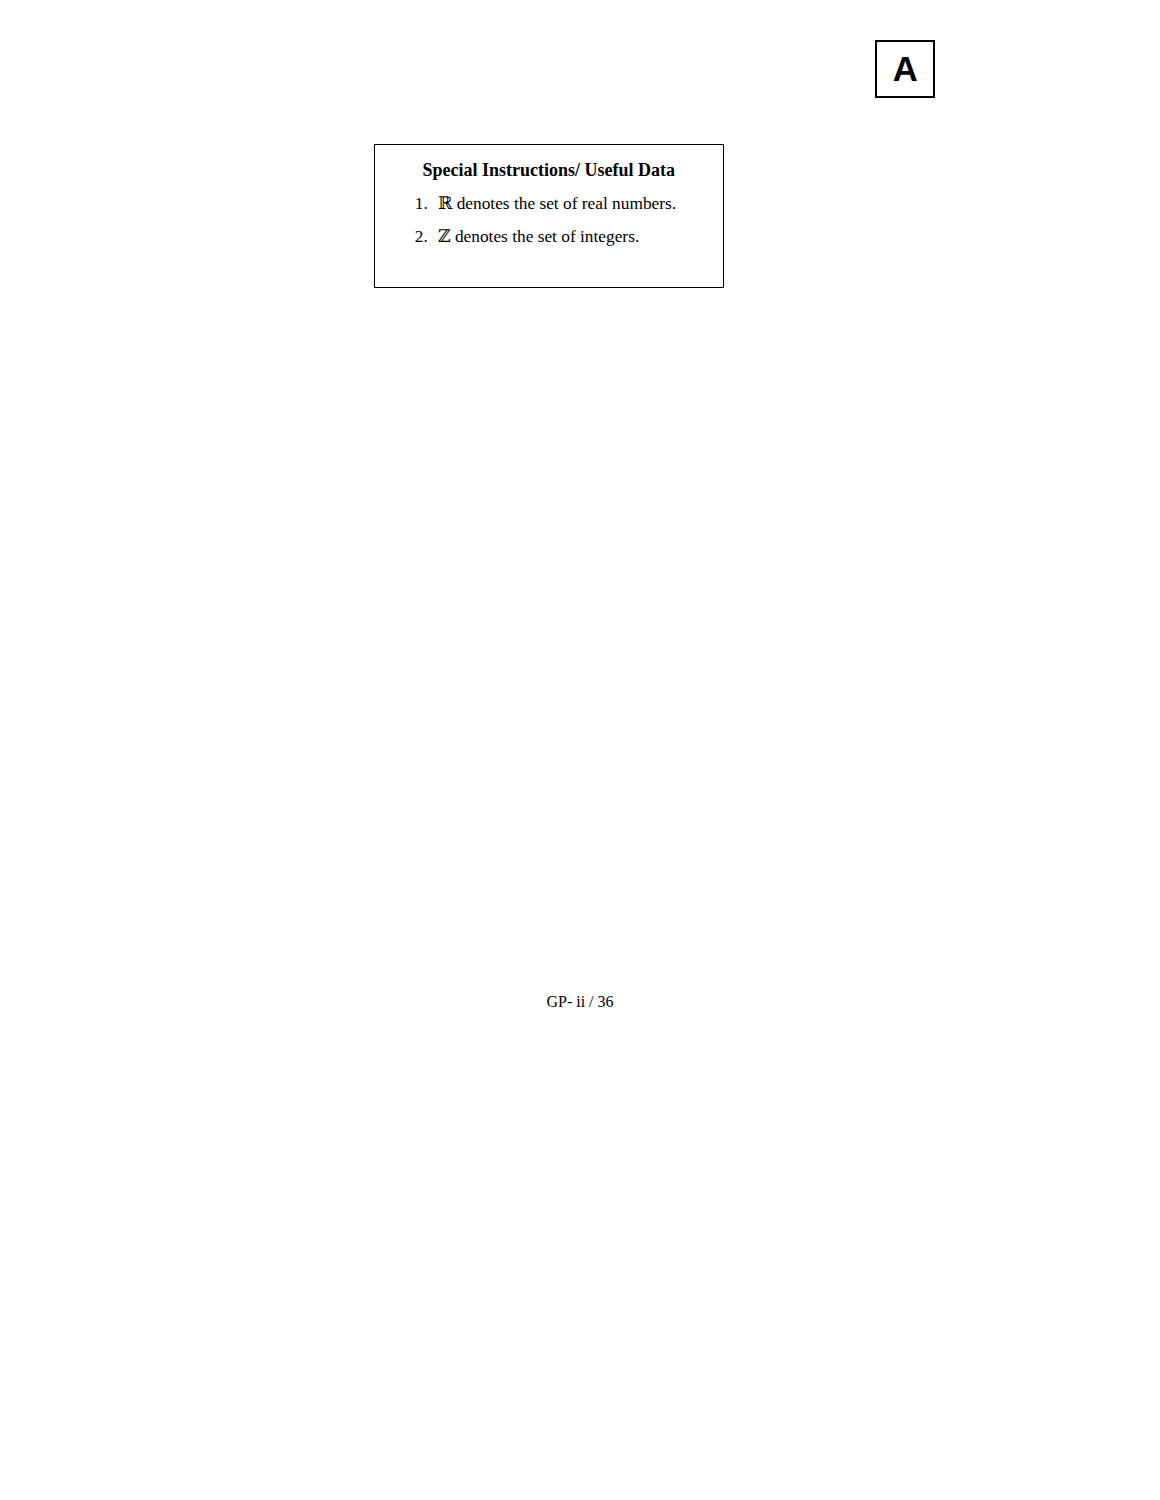A
Special Instructions/ Useful Data
ℝ denotes the set of real numbers.
ℤ denotes the set of integers.
GP- ii / 36